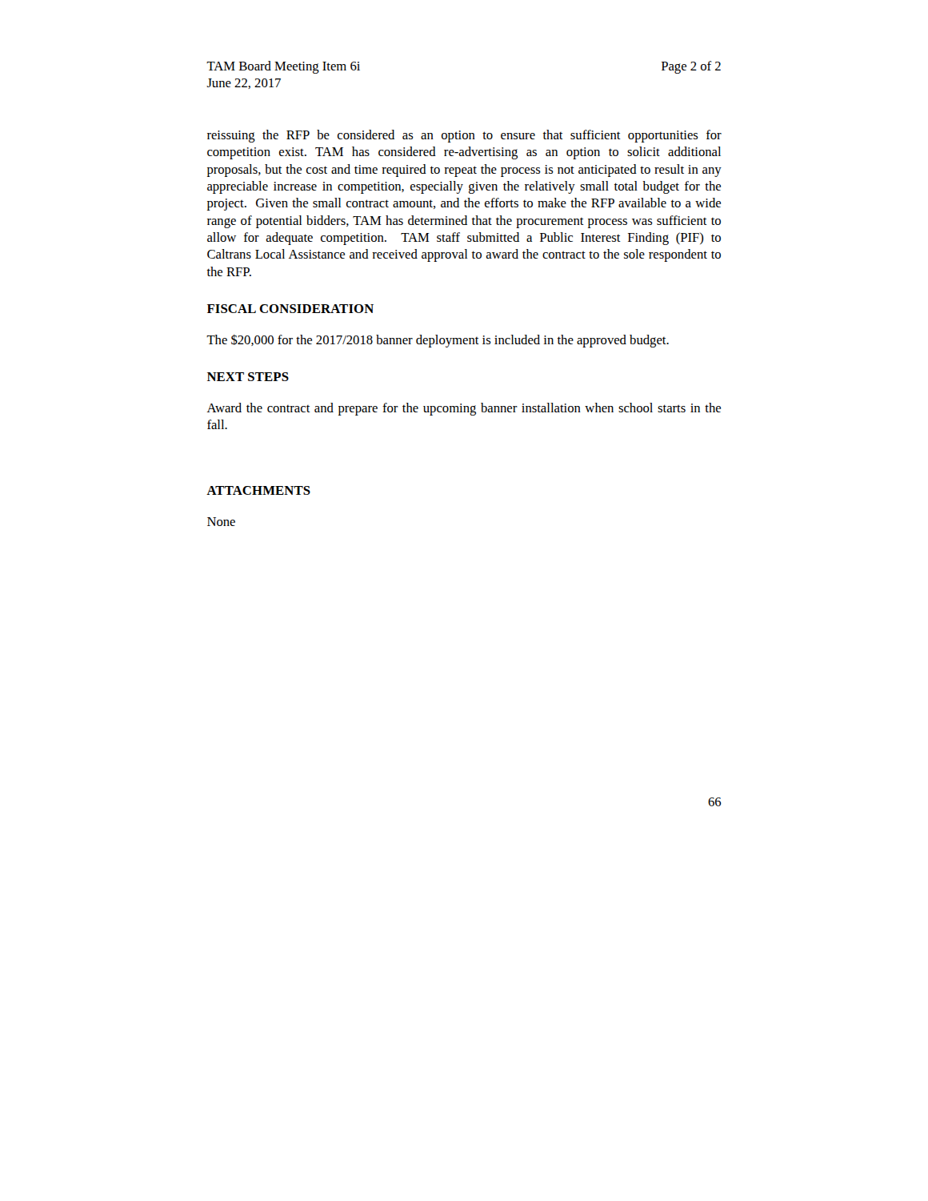TAM Board Meeting Item 6i
June 22, 2017
Page 2 of 2
reissuing the RFP be considered as an option to ensure that sufficient opportunities for competition exist. TAM has considered re-advertising as an option to solicit additional proposals, but the cost and time required to repeat the process is not anticipated to result in any appreciable increase in competition, especially given the relatively small total budget for the project. Given the small contract amount, and the efforts to make the RFP available to a wide range of potential bidders, TAM has determined that the procurement process was sufficient to allow for adequate competition. TAM staff submitted a Public Interest Finding (PIF) to Caltrans Local Assistance and received approval to award the contract to the sole respondent to the RFP.
Fiscal Consideration
The $20,000 for the 2017/2018 banner deployment is included in the approved budget.
Next Steps
Award the contract and prepare for the upcoming banner installation when school starts in the fall.
Attachments
None
66